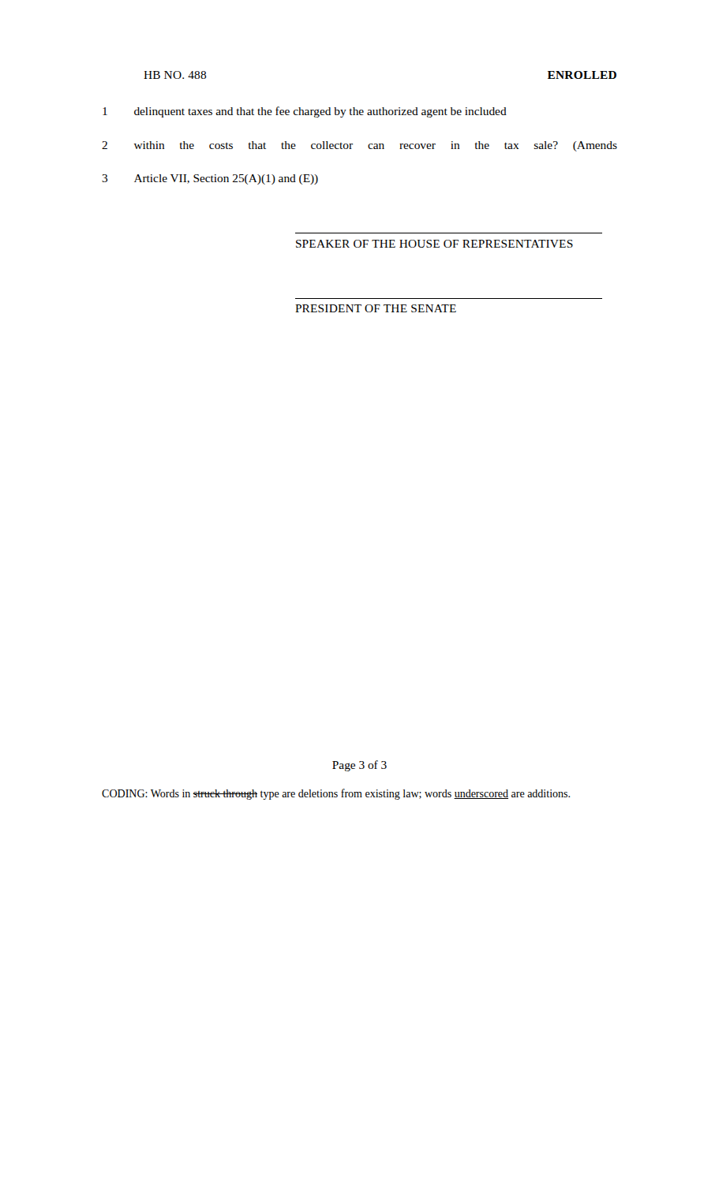HB NO. 488 ENROLLED
1 delinquent taxes and that the fee charged by the authorized agent be included
2 within the costs that the collector can recover in the tax sale? (Amends
3 Article VII, Section 25(A)(1) and (E))
SPEAKER OF THE HOUSE OF REPRESENTATIVES
PRESIDENT OF THE SENATE
Page 3 of 3
CODING: Words in struck through type are deletions from existing law; words underscored are additions.